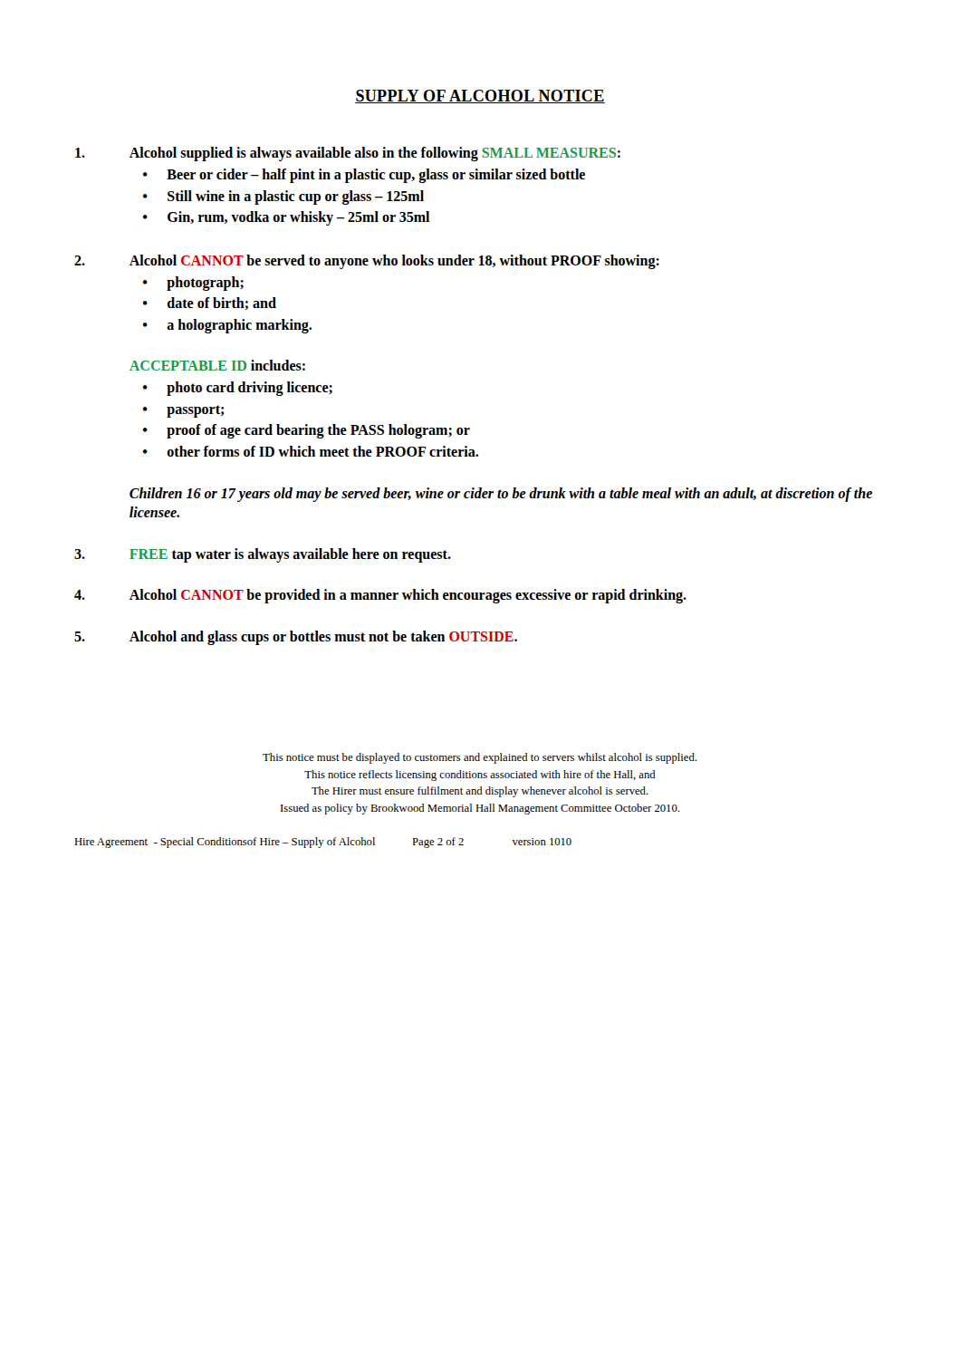SUPPLY OF ALCOHOL NOTICE
1.
Alcohol supplied is always available also in the following SMALL MEASURES:
Beer or cider – half pint in a plastic cup, glass or similar sized bottle
Still wine in a plastic cup or glass – 125ml
Gin, rum, vodka or whisky – 25ml or 35ml
2.
Alcohol CANNOT be served to anyone who looks under 18, without PROOF showing:
photograph;
date of birth; and
a holographic marking.
ACCEPTABLE ID includes:
photo card driving licence;
passport;
proof of age card bearing the PASS hologram; or
other forms of ID which meet the PROOF criteria.
Children 16 or 17 years old may be served beer, wine or cider to be drunk with a table meal with an adult, at discretion of the licensee.
3.
FREE tap water is always available here on request.
4.
Alcohol CANNOT be provided in a manner which encourages excessive or rapid drinking.
5.
Alcohol and glass cups or bottles must not be taken OUTSIDE.
This notice must be displayed to customers and explained to servers whilst alcohol is supplied. This notice reflects licensing conditions associated with hire of the Hall, and The Hirer must ensure fulfilment and display whenever alcohol is served. Issued as policy by Brookwood Memorial Hall Management Committee October 2010.
Hire Agreement - Special Conditionsof Hire – Supply of Alcohol Page 2 of 2 version 1010